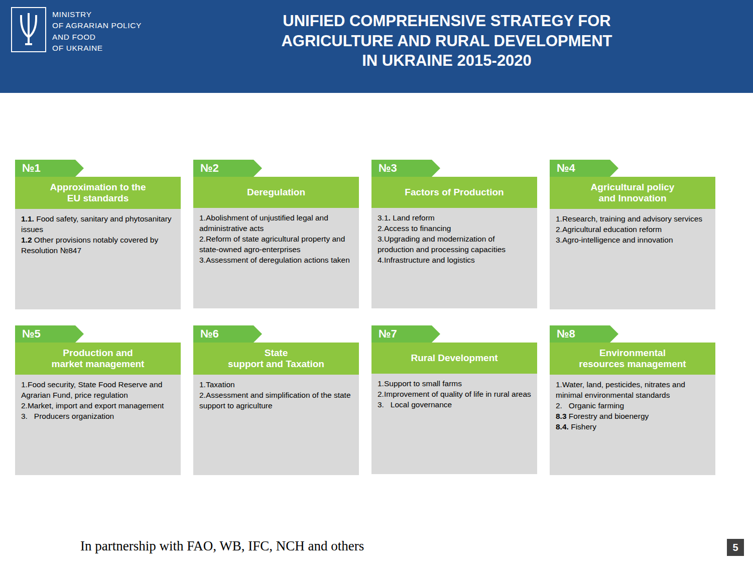MINISTRY
OF AGRARIAN POLICY
AND FOOD
OF UKRAINE
UNIFIED COMPREHENSIVE STRATEGY FOR
AGRICULTURE AND RURAL DEVELOPMENT
IN UKRAINE 2015-2020
№1
Approximation to the
EU standards
1.1. Food safety, sanitary and phytosanitary issues
1.2 Other provisions notably covered by Resolution №847
№2
Deregulation
1.Abolishment of unjustified legal and administrative acts
2.Reform of state agricultural property and state-owned agro-enterprises
3.Assessment of deregulation actions taken
№3
Factors of Production
3.1. Land reform
2.Access to financing
3.Upgrading and modernization of production and processing capacities
4.Infrastructure and logistics
№4
Agricultural policy
and Innovation
1.Research, training and advisory services
2.Agricultural education reform
3.Agro-intelligence and innovation
№5
Production and
market management
1.Food security, State Food Reserve and Agrarian Fund, price regulation
2.Market, import and export management
3. Producers organization
№6
State
support and Taxation
1.Taxation
2.Assessment and simplification of the state support to agriculture
№7
Rural Development
1.Support to small farms
2.Improvement of quality of life in rural areas
3. Local governance
№8
Environmental
resources management
1.Water, land, pesticides, nitrates and minimal environmental standards
2. Organic farming
8.3 Forestry and bioenergy
8.4. Fishery
In partnership with FAO, WB, IFC, NCH and others
5